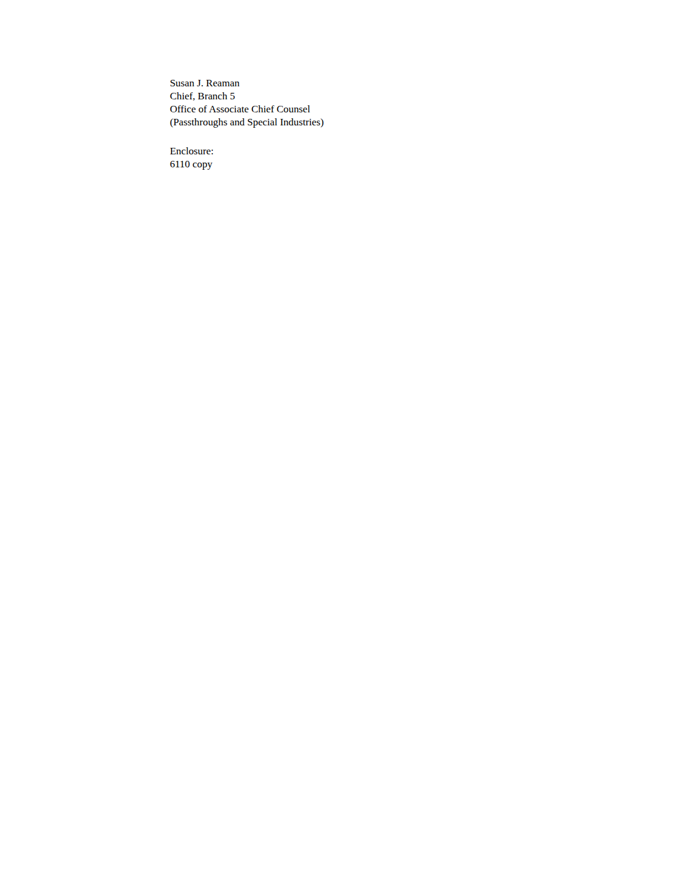Susan J. Reaman
Chief, Branch 5
Office of Associate Chief Counsel
(Passthroughs and Special Industries)
Enclosure:
6110 copy